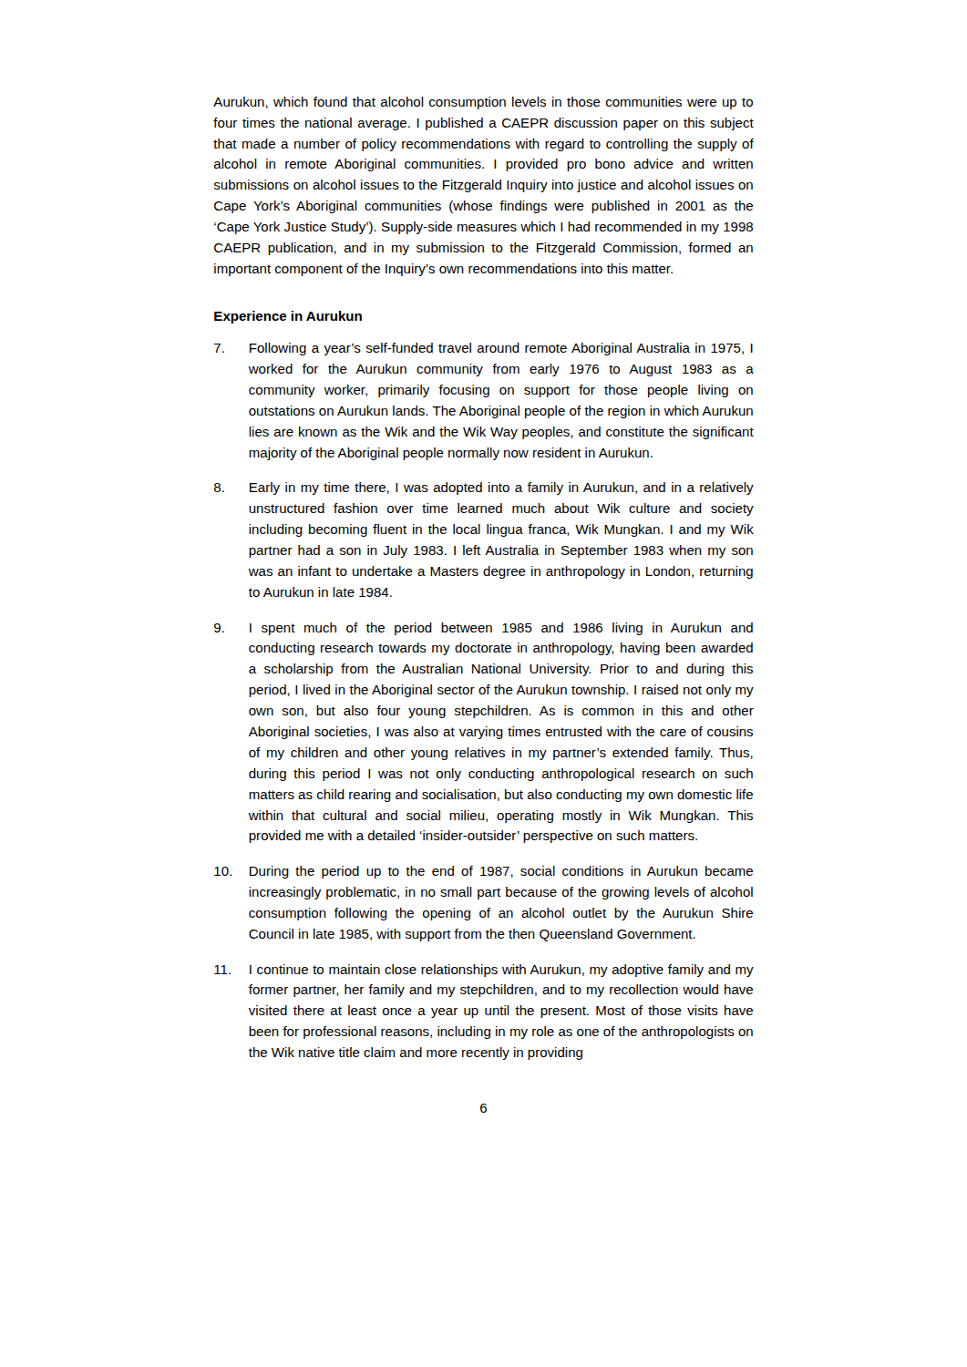Aurukun, which found that alcohol consumption levels in those communities were up to four times the national average. I published a CAEPR discussion paper on this subject that made a number of policy recommendations with regard to controlling the supply of alcohol in remote Aboriginal communities. I provided pro bono advice and written submissions on alcohol issues to the Fitzgerald Inquiry into justice and alcohol issues on Cape York’s Aboriginal communities (whose findings were published in 2001 as the ‘Cape York Justice Study’). Supply-side measures which I had recommended in my 1998 CAEPR publication, and in my submission to the Fitzgerald Commission, formed an important component of the Inquiry’s own recommendations into this matter.
Experience in Aurukun
7. Following a year’s self-funded travel around remote Aboriginal Australia in 1975, I worked for the Aurukun community from early 1976 to August 1983 as a community worker, primarily focusing on support for those people living on outstations on Aurukun lands. The Aboriginal people of the region in which Aurukun lies are known as the Wik and the Wik Way peoples, and constitute the significant majority of the Aboriginal people normally now resident in Aurukun.
8. Early in my time there, I was adopted into a family in Aurukun, and in a relatively unstructured fashion over time learned much about Wik culture and society including becoming fluent in the local lingua franca, Wik Mungkan. I and my Wik partner had a son in July 1983. I left Australia in September 1983 when my son was an infant to undertake a Masters degree in anthropology in London, returning to Aurukun in late 1984.
9. I spent much of the period between 1985 and 1986 living in Aurukun and conducting research towards my doctorate in anthropology, having been awarded a scholarship from the Australian National University. Prior to and during this period, I lived in the Aboriginal sector of the Aurukun township. I raised not only my own son, but also four young stepchildren. As is common in this and other Aboriginal societies, I was also at varying times entrusted with the care of cousins of my children and other young relatives in my partner’s extended family. Thus, during this period I was not only conducting anthropological research on such matters as child rearing and socialisation, but also conducting my own domestic life within that cultural and social milieu, operating mostly in Wik Mungkan. This provided me with a detailed ‘insider-outsider’ perspective on such matters.
10. During the period up to the end of 1987, social conditions in Aurukun became increasingly problematic, in no small part because of the growing levels of alcohol consumption following the opening of an alcohol outlet by the Aurukun Shire Council in late 1985, with support from the then Queensland Government.
11. I continue to maintain close relationships with Aurukun, my adoptive family and my former partner, her family and my stepchildren, and to my recollection would have visited there at least once a year up until the present. Most of those visits have been for professional reasons, including in my role as one of the anthropologists on the Wik native title claim and more recently in providing
6